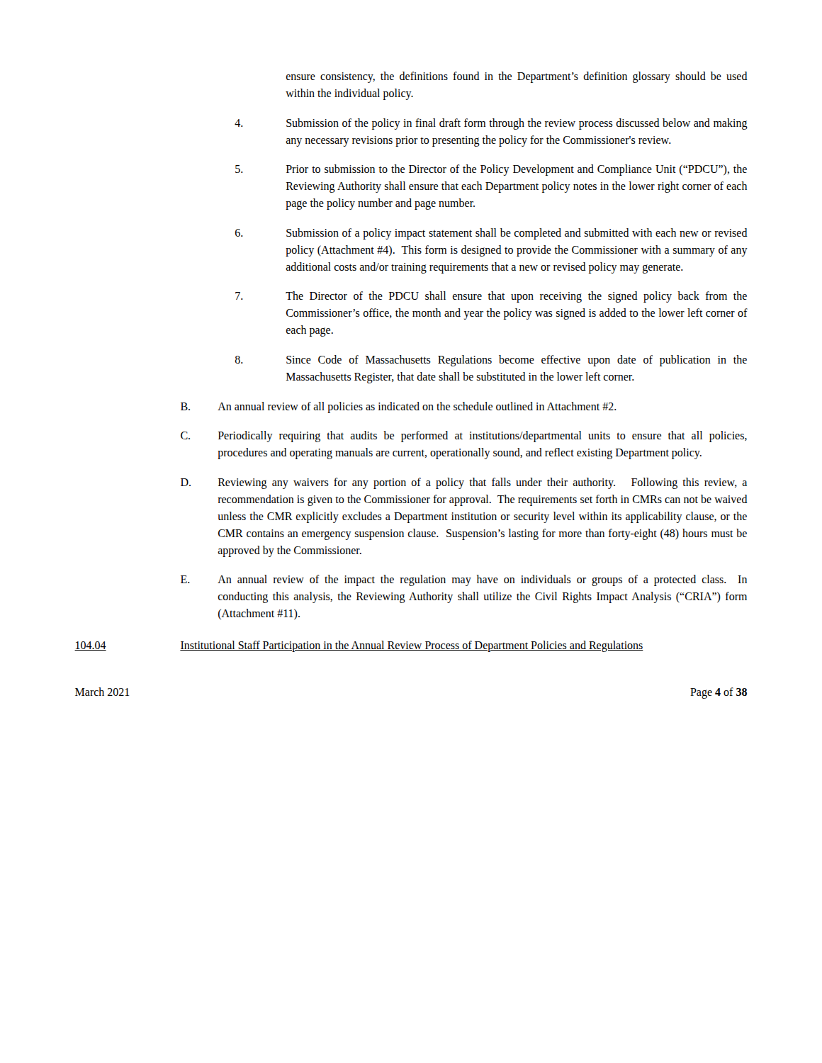ensure consistency, the definitions found in the Department’s definition glossary should be used within the individual policy.
4.
Submission of the policy in final draft form through the review process discussed below and making any necessary revisions prior to presenting the policy for the Commissioner's review.
5.
Prior to submission to the Director of the Policy Development and Compliance Unit (“PDCU”), the Reviewing Authority shall ensure that each Department policy notes in the lower right corner of each page the policy number and page number.
6.
Submission of a policy impact statement shall be completed and submitted with each new or revised policy (Attachment #4). This form is designed to provide the Commissioner with a summary of any additional costs and/or training requirements that a new or revised policy may generate.
7.
The Director of the PDCU shall ensure that upon receiving the signed policy back from the Commissioner’s office, the month and year the policy was signed is added to the lower left corner of each page.
8.
Since Code of Massachusetts Regulations become effective upon date of publication in the Massachusetts Register, that date shall be substituted in the lower left corner.
B.
An annual review of all policies as indicated on the schedule outlined in Attachment #2.
C.
Periodically requiring that audits be performed at institutions/departmental units to ensure that all policies, procedures and operating manuals are current, operationally sound, and reflect existing Department policy.
D.
Reviewing any waivers for any portion of a policy that falls under their authority. Following this review, a recommendation is given to the Commissioner for approval. The requirements set forth in CMRs can not be waived unless the CMR explicitly excludes a Department institution or security level within its applicability clause, or the CMR contains an emergency suspension clause. Suspension’s lasting for more than forty-eight (48) hours must be approved by the Commissioner.
E.
An annual review of the impact the regulation may have on individuals or groups of a protected class. In conducting this analysis, the Reviewing Authority shall utilize the Civil Rights Impact Analysis (“CRIA”) form (Attachment #11).
104.04
Institutional Staff Participation in the Annual Review Process of Department Policies and Regulations
March 2021
Page 4 of 38